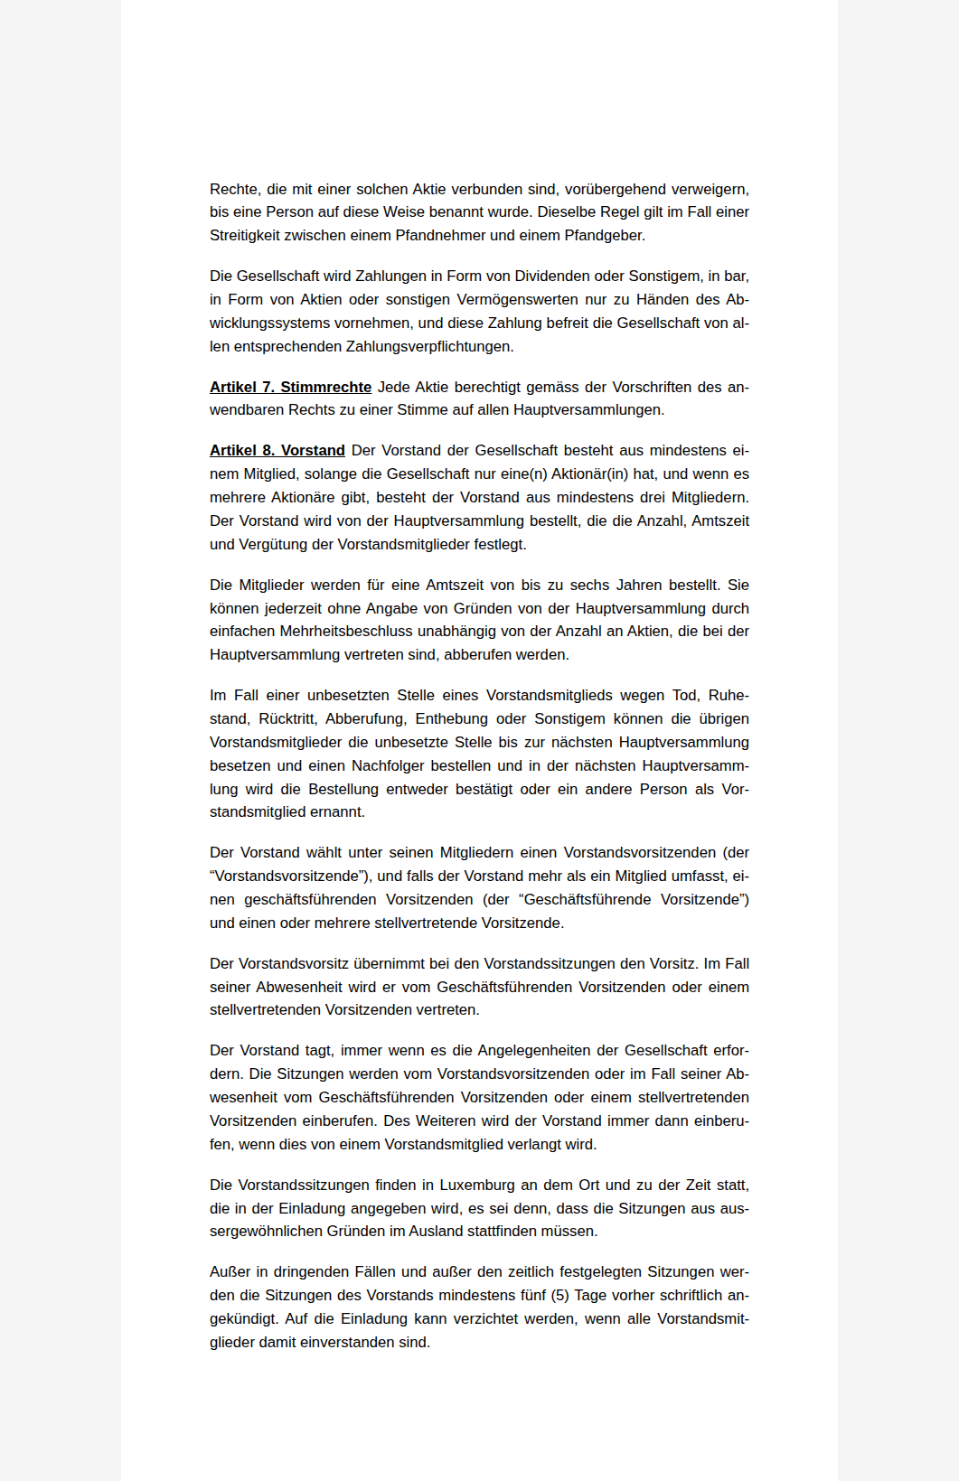Rechte, die mit einer solchen Aktie verbunden sind, vorübergehend verweigern, bis eine Person auf diese Weise benannt wurde. Dieselbe Regel gilt im Fall einer Streitigkeit zwischen einem Pfandnehmer und einem Pfandgeber.
Die Gesellschaft wird Zahlungen in Form von Dividenden oder Sonstigem, in bar, in Form von Aktien oder sonstigen Vermögenswerten nur zu Händen des Abwicklungssystems vornehmen, und diese Zahlung befreit die Gesellschaft von allen entsprechenden Zahlungsverpflichtungen.
Artikel 7. Stimmrechte Jede Aktie berechtigt gemäss der Vorschriften des anwendbaren Rechts zu einer Stimme auf allen Hauptversammlungen.
Artikel 8. Vorstand Der Vorstand der Gesellschaft besteht aus mindestens einem Mitglied, solange die Gesellschaft nur eine(n) Aktionär(in) hat, und wenn es mehrere Aktionäre gibt, besteht der Vorstand aus mindestens drei Mitgliedern. Der Vorstand wird von der Hauptversammlung bestellt, die die Anzahl, Amtszeit und Vergütung der Vorstandsmitglieder festlegt.
Die Mitglieder werden für eine Amtszeit von bis zu sechs Jahren bestellt. Sie können jederzeit ohne Angabe von Gründen von der Hauptversammlung durch einfachen Mehrheitsbeschluss unabhängig von der Anzahl an Aktien, die bei der Hauptversammlung vertreten sind, abberufen werden.
Im Fall einer unbesetzten Stelle eines Vorstandsmitglieds wegen Tod, Ruhestand, Rücktritt, Abberufung, Enthebung oder Sonstigem können die übrigen Vorstandsmitglieder die unbesetzte Stelle bis zur nächsten Hauptversammlung besetzen und einen Nachfolger bestellen und in der nächsten Hauptversammlung wird die Bestellung entweder bestätigt oder ein andere Person als Vorstandsmitglied ernannt.
Der Vorstand wählt unter seinen Mitgliedern einen Vorstandsvorsitzenden (der “Vorstandsvorsitzende”), und falls der Vorstand mehr als ein Mitglied umfasst, einen geschäftsführenden Vorsitzenden (der “Geschäftsführende Vorsitzende”) und einen oder mehrere stellvertretende Vorsitzende.
Der Vorstandsvorsitz übernimmt bei den Vorstandssitzungen den Vorsitz. Im Fall seiner Abwesenheit wird er vom Geschäftsführenden Vorsitzenden oder einem stellvertretenden Vorsitzenden vertreten.
Der Vorstand tagt, immer wenn es die Angelegenheiten der Gesellschaft erfordern. Die Sitzungen werden vom Vorstandsvorsitzenden oder im Fall seiner Abwesenheit vom Geschäftsführenden Vorsitzenden oder einem stellvertretenden Vorsitzenden einberufen. Des Weiteren wird der Vorstand immer dann einberufen, wenn dies von einem Vorstandsmitglied verlangt wird.
Die Vorstandssitzungen finden in Luxemburg an dem Ort und zu der Zeit statt, die in der Einladung angegeben wird, es sei denn, dass die Sitzungen aus aussergewöhnlichen Gründen im Ausland stattfinden müssen.
Außer in dringenden Fällen und außer den zeitlich festgelegten Sitzungen werden die Sitzungen des Vorstands mindestens fünf (5) Tage vorher schriftlich angekündigt. Auf die Einladung kann verzichtet werden, wenn alle Vorstandsmitglieder damit einverstanden sind.